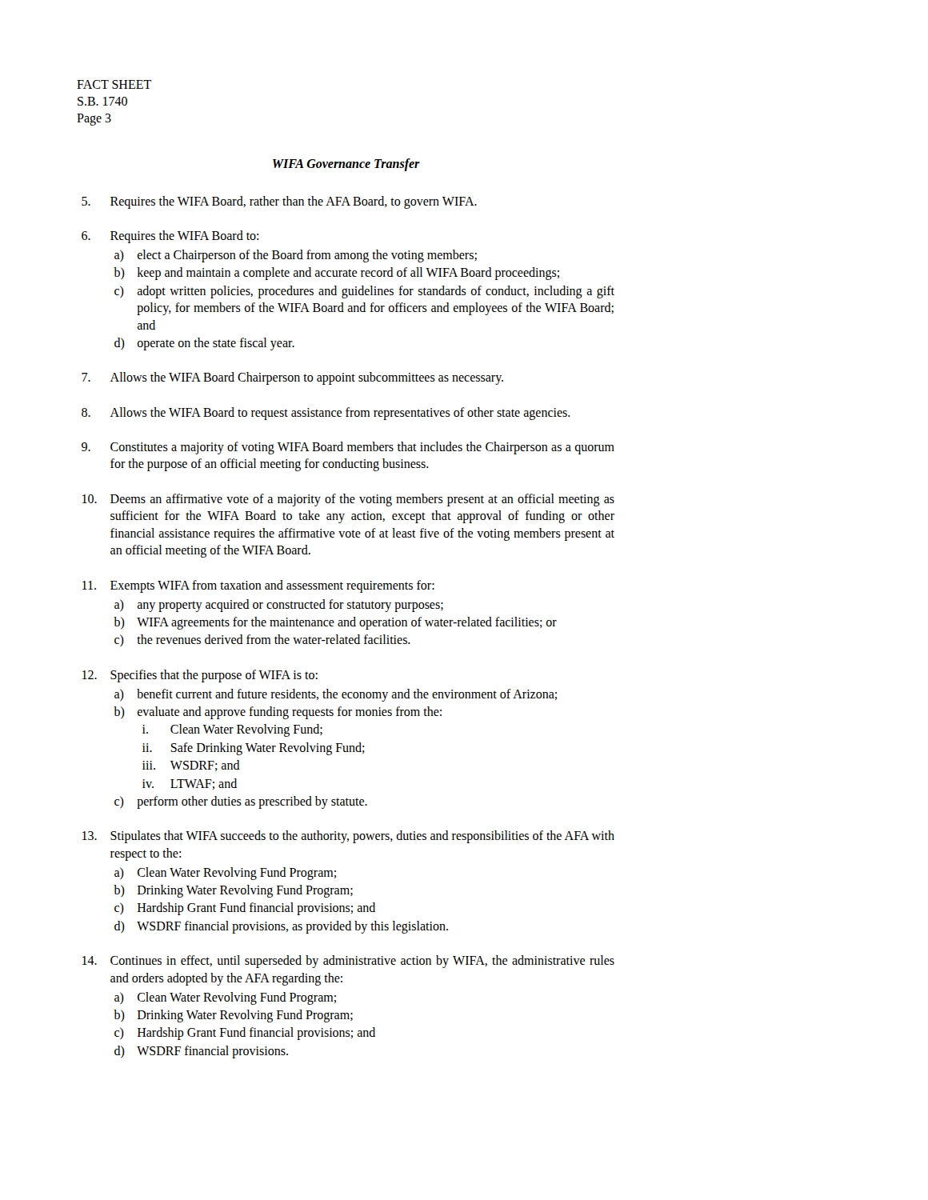FACT SHEET
S.B. 1740
Page 3
WIFA Governance Transfer
Requires the WIFA Board, rather than the AFA Board, to govern WIFA.
Requires the WIFA Board to:
elect a Chairperson of the Board from among the voting members;
keep and maintain a complete and accurate record of all WIFA Board proceedings;
adopt written policies, procedures and guidelines for standards of conduct, including a gift policy, for members of the WIFA Board and for officers and employees of the WIFA Board; and
operate on the state fiscal year.
Allows the WIFA Board Chairperson to appoint subcommittees as necessary.
Allows the WIFA Board to request assistance from representatives of other state agencies.
Constitutes a majority of voting WIFA Board members that includes the Chairperson as a quorum for the purpose of an official meeting for conducting business.
Deems an affirmative vote of a majority of the voting members present at an official meeting as sufficient for the WIFA Board to take any action, except that approval of funding or other financial assistance requires the affirmative vote of at least five of the voting members present at an official meeting of the WIFA Board.
Exempts WIFA from taxation and assessment requirements for:
any property acquired or constructed for statutory purposes;
WIFA agreements for the maintenance and operation of water-related facilities; or
the revenues derived from the water-related facilities.
Specifies that the purpose of WIFA is to:
benefit current and future residents, the economy and the environment of Arizona;
evaluate and approve funding requests for monies from the:
Clean Water Revolving Fund;
Safe Drinking Water Revolving Fund;
WSDRF; and
LTWAF; and
perform other duties as prescribed by statute.
Stipulates that WIFA succeeds to the authority, powers, duties and responsibilities of the AFA with respect to the:
Clean Water Revolving Fund Program;
Drinking Water Revolving Fund Program;
Hardship Grant Fund financial provisions; and
WSDRF financial provisions, as provided by this legislation.
Continues in effect, until superseded by administrative action by WIFA, the administrative rules and orders adopted by the AFA regarding the:
Clean Water Revolving Fund Program;
Drinking Water Revolving Fund Program;
Hardship Grant Fund financial provisions; and
WSDRF financial provisions.